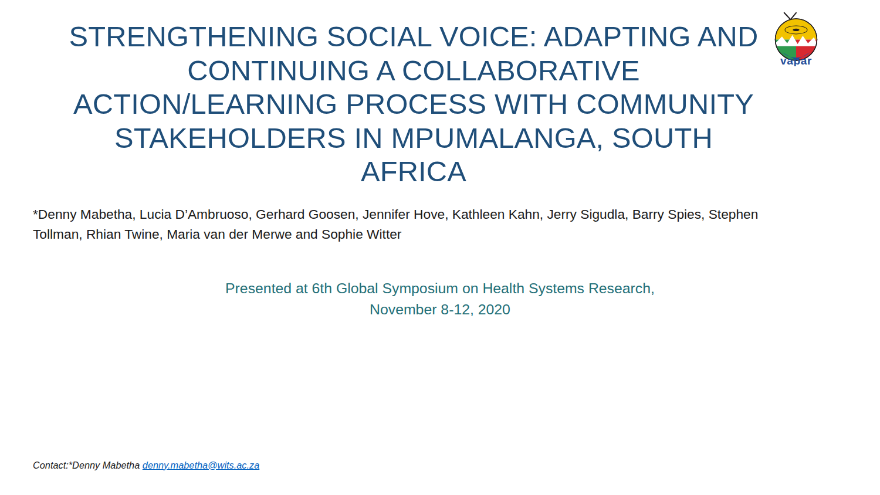vapar
Strengthening Social Voice: Adapting and Continuing a Collaborative Action/Learning Process with Community Stakeholders in Mpumalanga, South Africa
*Denny Mabetha, Lucia D’Ambruoso, Gerhard Goosen, Jennifer Hove, Kathleen Kahn, Jerry Sigudla, Barry Spies, Stephen Tollman, Rhian Twine, Maria van der Merwe and Sophie Witter
Presented at 6th Global Symposium on Health Systems Research,
November 8-12, 2020
Contact:*Denny Mabetha denny.mabetha@wits.ac.za